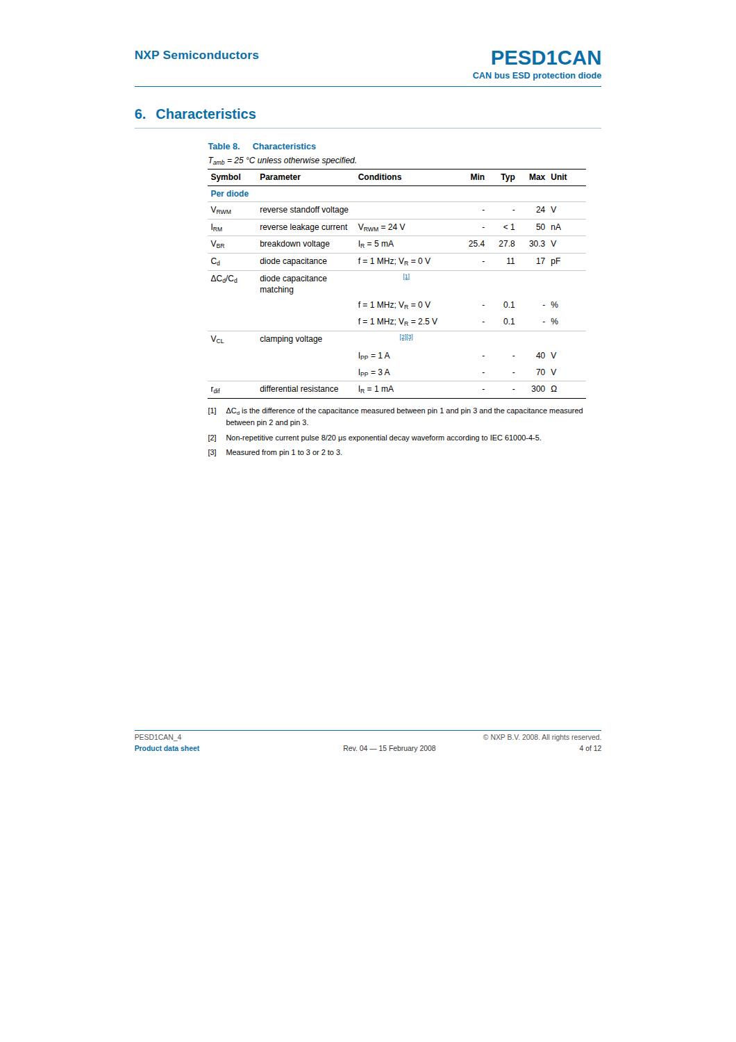NXP Semiconductors
PESD1CAN
CAN bus ESD protection diode
6. Characteristics
Table 8. Characteristics
Tamb = 25 °C unless otherwise specified.
| Symbol | Parameter | Conditions | Min | Typ | Max | Unit |
| --- | --- | --- | --- | --- | --- | --- |
| Per diode |
| V RWM | reverse standoff voltage | | - | - | 24 | V |
| I RM | reverse leakage current | V RWM = 24 V | - | < 1 | 50 | nA |
| V BR | breakdown voltage | I R = 5 mA | 25.4 | 27.8 | 30.3 | V |
| C d | diode capacitance | f = 1 MHz; V R = 0 V | - | 11 | 17 | pF |
| ΔC d /C d | diode capacitance matching | [1] | | | | |
| | | f = 1 MHz; V R = 0 V | - | 0.1 | - | % |
| | | f = 1 MHz; V R = 2.5 V | - | 0.1 | - | % |
| V CL | clamping voltage | [2] [3] | | | | |
| | | I PP = 1 A | - | - | 40 | V |
| | | I PP = 3 A | - | - | 70 | V |
| r dif | differential resistance | I R = 1 mA | - | - | 300 | Ω |
[1]
ΔCd is the difference of the capacitance measured between pin 1 and pin 3 and the capacitance measured between pin 2 and pin 3.
[2]
Non-repetitive current pulse 8/20 μs exponential decay waveform according to IEC 61000-4-5.
[3]
Measured from pin 1 to 3 or 2 to 3.
PESD1CAN_4
© NXP B.V. 2008. All rights reserved.
Product data sheet
Rev. 04 — 15 February 2008
4 of 12